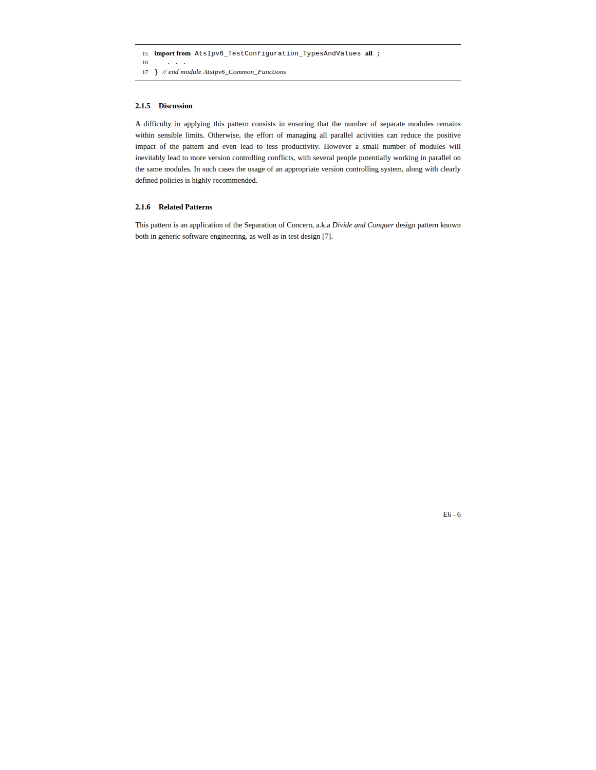15 import from AtsIpv6_TestConfiguration_TypesAndValues all ;
16 . . .
17} // end module AtsIpv6_Common_Functions
2.1.5 Discussion
A difficulty in applying this pattern consists in ensuring that the number of separate modules remains within sensible limits. Otherwise, the effort of managing all parallel activities can reduce the positive impact of the pattern and even lead to less productivity. However a small number of modules will inevitably lead to more version controlling conflicts, with several people potentially working in parallel on the same modules. In such cases the usage of an appropriate version controlling system, along with clearly defined policies is highly recommended.
2.1.6 Related Patterns
This pattern is an application of the Separation of Concern, a.k.a Divide and Conquer design pattern known both in generic software engineering, as well as in test design [7].
E6 - 6